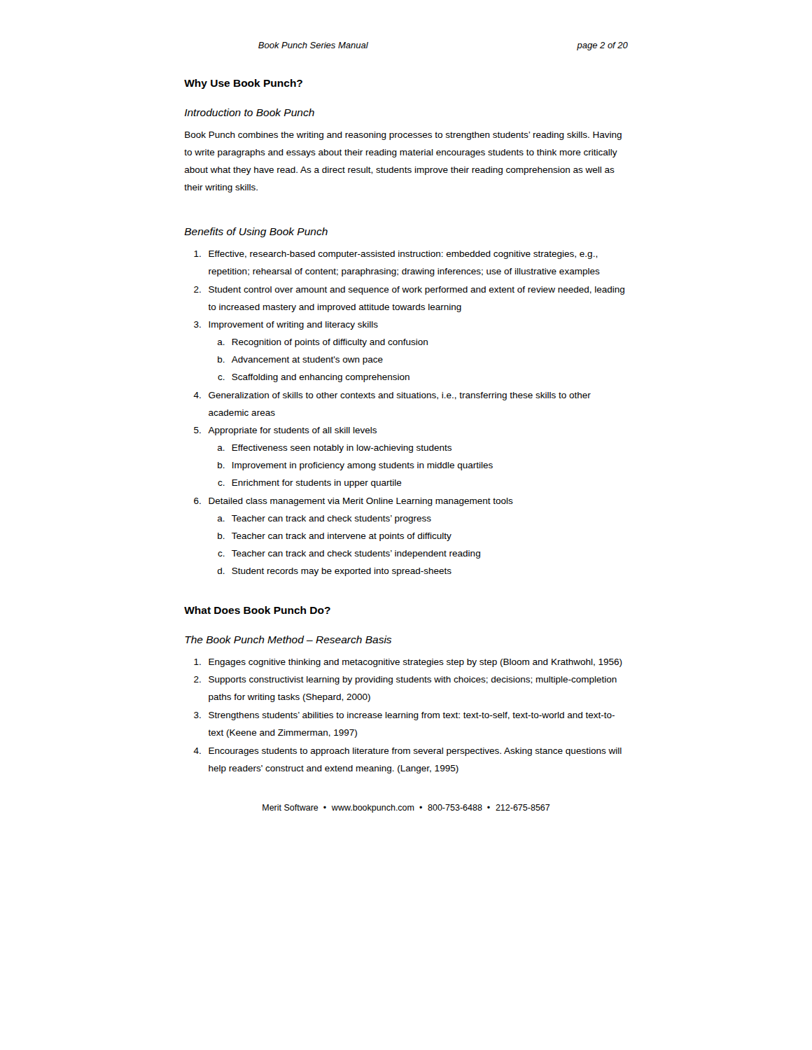Book Punch Series Manual page 2 of 20
Why Use Book Punch?
Introduction to Book Punch
Book Punch combines the writing and reasoning processes to strengthen students’ reading skills. Having to write paragraphs and essays about their reading material encourages students to think more critically about what they have read. As a direct result, students improve their reading comprehension as well as their writing skills.
Benefits of Using Book Punch
Effective, research-based computer-assisted instruction: embedded cognitive strategies, e.g., repetition; rehearsal of content; paraphrasing; drawing inferences; use of illustrative examples
Student control over amount and sequence of work performed and extent of review needed, leading to increased mastery and improved attitude towards learning
Improvement of writing and literacy skills
Recognition of points of difficulty and confusion
Advancement at student's own pace
Scaffolding and enhancing comprehension
Generalization of skills to other contexts and situations, i.e., transferring these skills to other academic areas
Appropriate for students of all skill levels
Effectiveness seen notably in low-achieving students
Improvement in proficiency among students in middle quartiles
Enrichment for students in upper quartile
Detailed class management via Merit Online Learning management tools
Teacher can track and check students’ progress
Teacher can track and intervene at points of difficulty
Teacher can track and check students’ independent reading
Student records may be exported into spread-sheets
What Does Book Punch Do?
The Book Punch Method – Research Basis
Engages cognitive thinking and metacognitive strategies step by step (Bloom and Krathwohl, 1956)
Supports constructivist learning by providing students with choices; decisions; multiple-completion paths for writing tasks (Shepard, 2000)
Strengthens students’ abilities to increase learning from text: text-to-self, text-to-world and text-to-text (Keene and Zimmerman, 1997)
Encourages students to approach literature from several perspectives. Asking stance questions will help readers' construct and extend meaning. (Langer, 1995)
Merit Software • www.bookpunch.com • 800-753-6488 • 212-675-8567